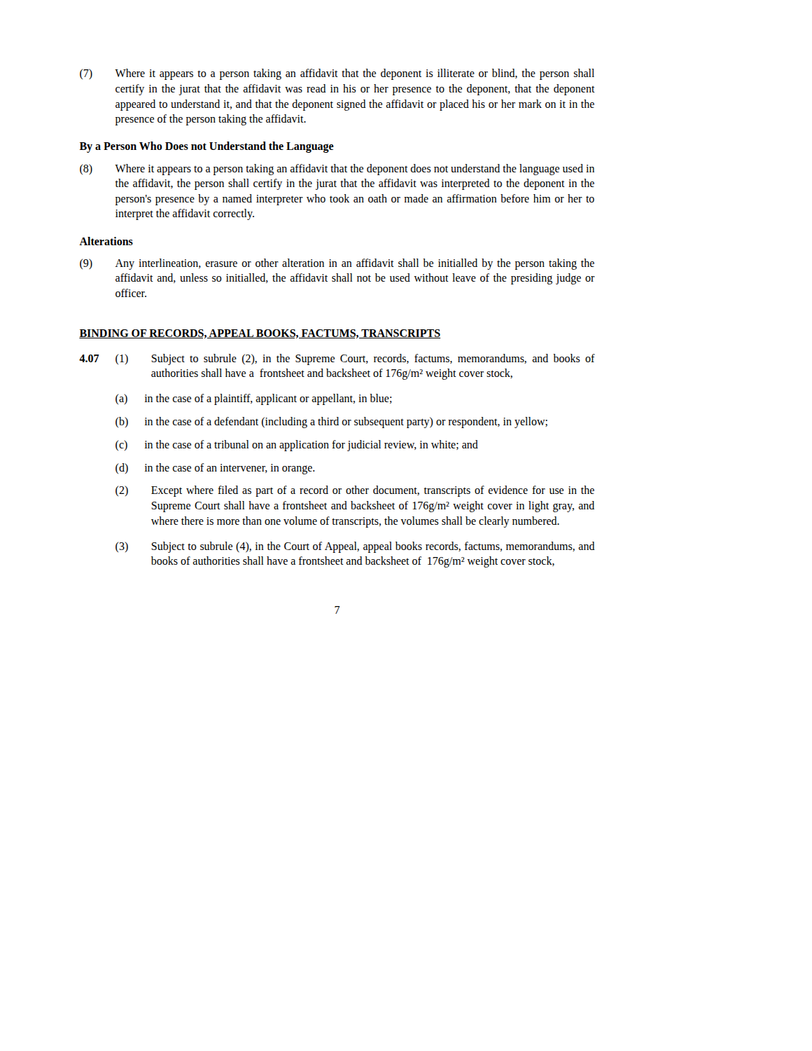(7)
Where it appears to a person taking an affidavit that the deponent is illiterate or blind, the person shall certify in the jurat that the affidavit was read in his or her presence to the deponent, that the deponent appeared to understand it, and that the deponent signed the affidavit or placed his or her mark on it in the presence of the person taking the affidavit.
By a Person Who Does not Understand the Language
(8)
Where it appears to a person taking an affidavit that the deponent does not understand the language used in the affidavit, the person shall certify in the jurat that the affidavit was interpreted to the deponent in the person's presence by a named interpreter who took an oath or made an affirmation before him or her to interpret the affidavit correctly.
Alterations
(9)
Any interlineation, erasure or other alteration in an affidavit shall be initialled by the person taking the affidavit and, unless so initialled, the affidavit shall not be used without leave of the presiding judge or officer.
Binding of Records, Appeal Books, Factums, Transcripts
4.07
(1)
Subject to subrule (2), in the Supreme Court, records, factums, memorandums, and books of authorities shall have a frontsheet and backsheet of 176g/m² weight cover stock,
(a)
in the case of a plaintiff, applicant or appellant, in blue;
(b)
in the case of a defendant (including a third or subsequent party) or respondent, in yellow;
(c)
in the case of a tribunal on an application for judicial review, in white; and
(d)
in the case of an intervener, in orange.
(2)
Except where filed as part of a record or other document, transcripts of evidence for use in the Supreme Court shall have a frontsheet and backsheet of 176g/m² weight cover in light gray, and where there is more than one volume of transcripts, the volumes shall be clearly numbered.
(3)
Subject to subrule (4), in the Court of Appeal, appeal books records, factums, memorandums, and books of authorities shall have a frontsheet and backsheet of 176g/m² weight cover stock,
7